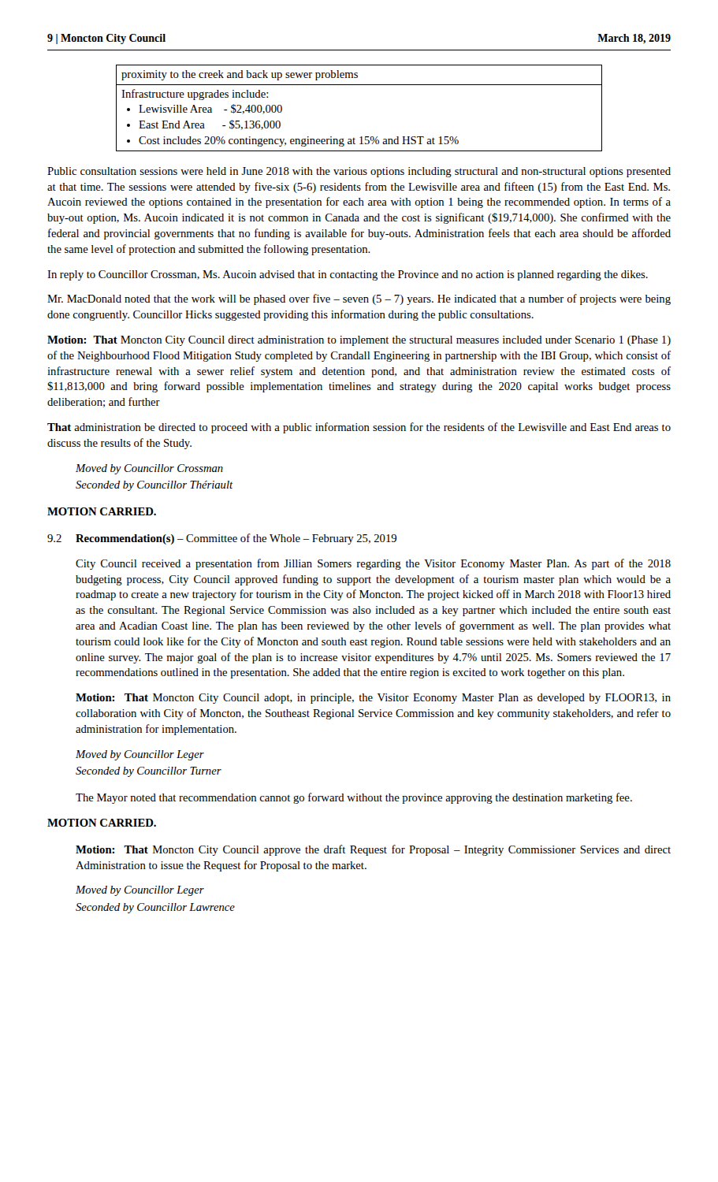9 | Moncton City Council
March 18, 2019
| proximity to the creek and back up sewer problems |
| Infrastructure upgrades include: Lewisville Area - $2,400,000 East End Area - $5,136,000 Cost includes 20% contingency, engineering at 15% and HST at 15% |
Public consultation sessions were held in June 2018 with the various options including structural and non-structural options presented at that time. The sessions were attended by five-six (5-6) residents from the Lewisville area and fifteen (15) from the East End. Ms. Aucoin reviewed the options contained in the presentation for each area with option 1 being the recommended option. In terms of a buy-out option, Ms. Aucoin indicated it is not common in Canada and the cost is significant ($19,714,000). She confirmed with the federal and provincial governments that no funding is available for buy-outs. Administration feels that each area should be afforded the same level of protection and submitted the following presentation.
In reply to Councillor Crossman, Ms. Aucoin advised that in contacting the Province and no action is planned regarding the dikes.
Mr. MacDonald noted that the work will be phased over five – seven (5 – 7) years. He indicated that a number of projects were being done congruently. Councillor Hicks suggested providing this information during the public consultations.
Motion: That Moncton City Council direct administration to implement the structural measures included under Scenario 1 (Phase 1) of the Neighbourhood Flood Mitigation Study completed by Crandall Engineering in partnership with the IBI Group, which consist of infrastructure renewal with a sewer relief system and detention pond, and that administration review the estimated costs of $11,813,000 and bring forward possible implementation timelines and strategy during the 2020 capital works budget process deliberation; and further
That administration be directed to proceed with a public information session for the residents of the Lewisville and East End areas to discuss the results of the Study.
Moved by Councillor Crossman
Seconded by Councillor Thériault
MOTION CARRIED.
9.2 Recommendation(s) – Committee of the Whole – February 25, 2019
City Council received a presentation from Jillian Somers regarding the Visitor Economy Master Plan. As part of the 2018 budgeting process, City Council approved funding to support the development of a tourism master plan which would be a roadmap to create a new trajectory for tourism in the City of Moncton. The project kicked off in March 2018 with Floor13 hired as the consultant. The Regional Service Commission was also included as a key partner which included the entire south east area and Acadian Coast line. The plan has been reviewed by the other levels of government as well. The plan provides what tourism could look like for the City of Moncton and south east region. Round table sessions were held with stakeholders and an online survey. The major goal of the plan is to increase visitor expenditures by 4.7% until 2025. Ms. Somers reviewed the 17 recommendations outlined in the presentation. She added that the entire region is excited to work together on this plan.
Motion: That Moncton City Council adopt, in principle, the Visitor Economy Master Plan as developed by FLOOR13, in collaboration with City of Moncton, the Southeast Regional Service Commission and key community stakeholders, and refer to administration for implementation.
Moved by Councillor Leger
Seconded by Councillor Turner
The Mayor noted that recommendation cannot go forward without the province approving the destination marketing fee.
MOTION CARRIED.
Motion: That Moncton City Council approve the draft Request for Proposal – Integrity Commissioner Services and direct Administration to issue the Request for Proposal to the market.
Moved by Councillor Leger
Seconded by Councillor Lawrence